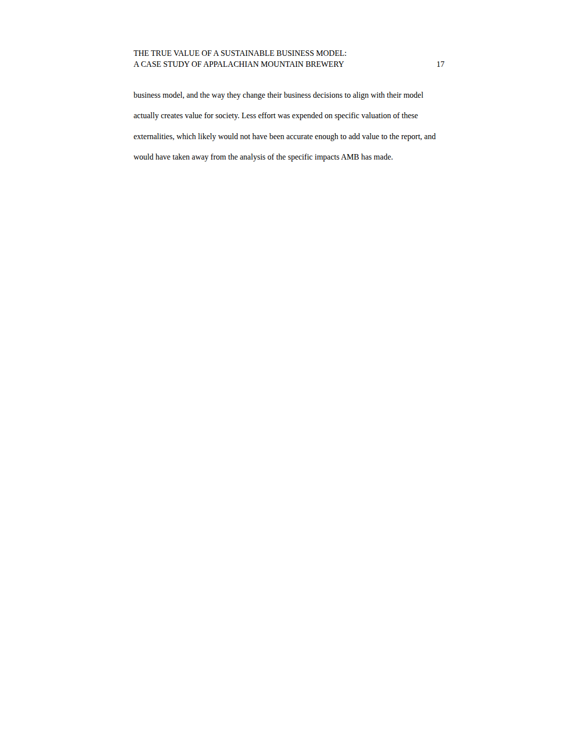THE TRUE VALUE OF A SUSTAINABLE BUSINESS MODEL: A CASE STUDY OF APPALACHIAN MOUNTAIN BREWERY 17
business model, and the way they change their business decisions to align with their model actually creates value for society. Less effort was expended on specific valuation of these externalities, which likely would not have been accurate enough to add value to the report, and would have taken away from the analysis of the specific impacts AMB has made.